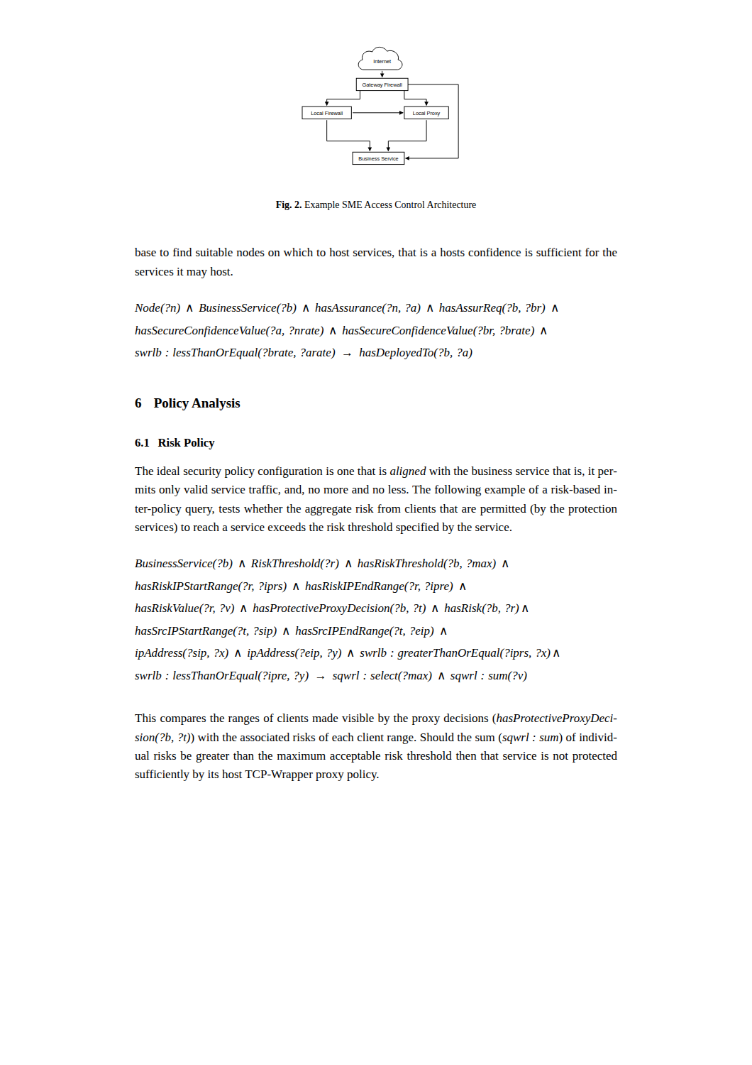Internet Gateway Firewall Local Firewall Local Proxy Business Service
Fig. 2. Example SME Access Control Architecture
base to find suitable nodes on which to host services, that is a hosts confidence is sufficient for the services it may host.
Node(?n) ∧ BusinessService(?b) ∧ hasAssurance(?n, ?a) ∧ hasAssurReq(?b, ?br) ∧
hasSecureConfidenceValue(?a, ?nrate) ∧ hasSecureConfidenceValue(?br, ?brate) ∧
swrlb : lessThanOrEqual(?brate, ?arate) → hasDeployedTo(?b, ?a)
6 Policy Analysis
6.1 Risk Policy
The ideal security policy configuration is one that is aligned with the business service that is, it permits only valid service traffic, and, no more and no less. The following example of a risk-based inter-policy query, tests whether the aggregate risk from clients that are permitted (by the protection services) to reach a service exceeds the risk threshold specified by the service.
BusinessService(?b) ∧ RiskThreshold(?r) ∧ hasRiskThreshold(?b, ?max) ∧
hasRiskIPStartRange(?r, ?iprs) ∧ hasRiskIPEndRange(?r, ?ipre) ∧
hasRiskValue(?r, ?v) ∧ hasProtectiveProxyDecision(?b, ?t) ∧ hasRisk(?b, ?r)∧
hasSrcIPStartRange(?t, ?sip) ∧ hasSrcIPEndRange(?t, ?eip) ∧
ipAddress(?sip, ?x) ∧ ipAddress(?eip, ?y) ∧ swrlb : greaterThanOrEqual(?iprs, ?x)∧
swrlb : lessThanOrEqual(?ipre, ?y) → sqwrl : select(?max) ∧ sqwrl : sum(?v)
This compares the ranges of clients made visible by the proxy decisions (hasProtectiveProxyDecision(?b, ?t)) with the associated risks of each client range. Should the sum (sqwrl : sum) of individual risks be greater than the maximum acceptable risk threshold then that service is not protected sufficiently by its host TCP-Wrapper proxy policy.